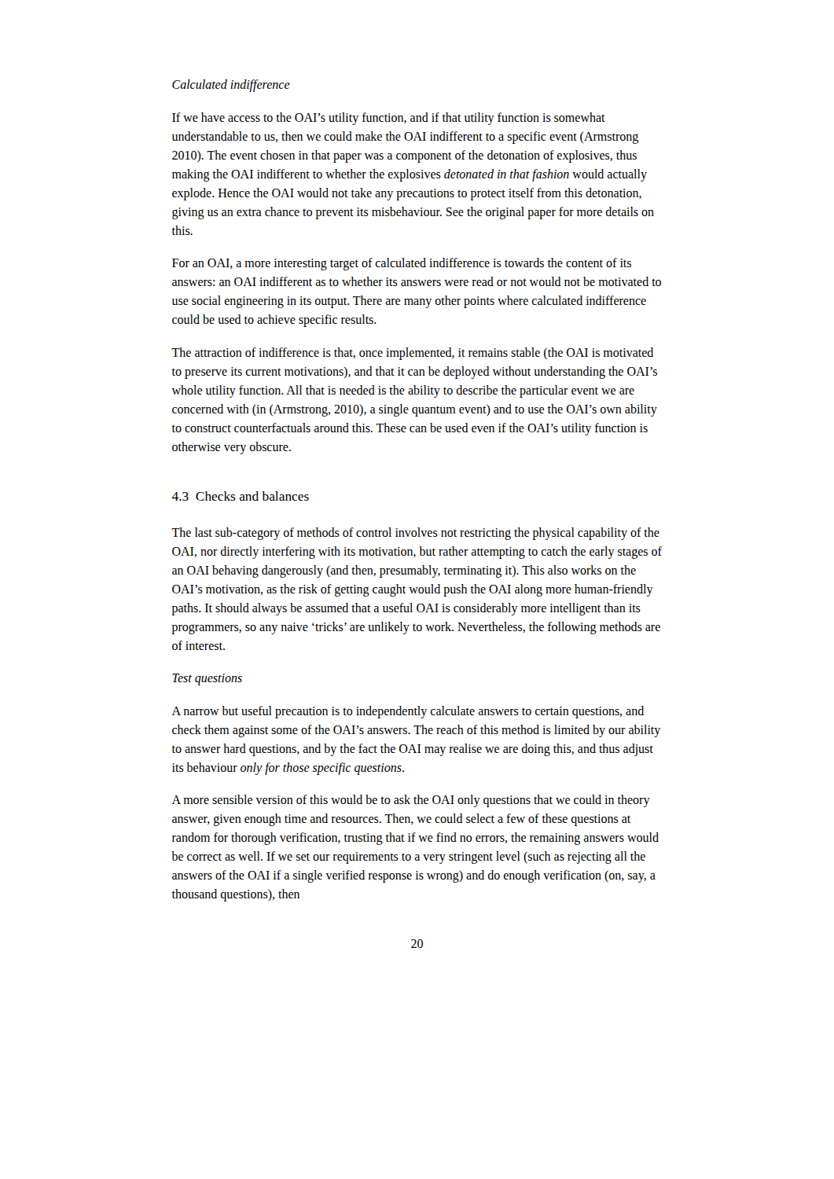Calculated indifference
If we have access to the OAI’s utility function, and if that utility function is somewhat understandable to us, then we could make the OAI indifferent to a specific event (Armstrong 2010). The event chosen in that paper was a component of the detonation of explosives, thus making the OAI indifferent to whether the explosives detonated in that fashion would actually explode. Hence the OAI would not take any precautions to protect itself from this detonation, giving us an extra chance to prevent its misbehaviour. See the original paper for more details on this.
For an OAI, a more interesting target of calculated indifference is towards the content of its answers: an OAI indifferent as to whether its answers were read or not would not be motivated to use social engineering in its output. There are many other points where calculated indifference could be used to achieve specific results.
The attraction of indifference is that, once implemented, it remains stable (the OAI is motivated to preserve its current motivations), and that it can be deployed without understanding the OAI’s whole utility function. All that is needed is the ability to describe the particular event we are concerned with (in (Armstrong, 2010), a single quantum event) and to use the OAI’s own ability to construct counterfactuals around this. These can be used even if the OAI’s utility function is otherwise very obscure.
4.3 Checks and balances
The last sub-category of methods of control involves not restricting the physical capability of the OAI, nor directly interfering with its motivation, but rather attempting to catch the early stages of an OAI behaving dangerously (and then, presumably, terminating it). This also works on the OAI’s motivation, as the risk of getting caught would push the OAI along more human-friendly paths. It should always be assumed that a useful OAI is considerably more intelligent than its programmers, so any naive ‘tricks’ are unlikely to work. Nevertheless, the following methods are of interest.
Test questions
A narrow but useful precaution is to independently calculate answers to certain questions, and check them against some of the OAI’s answers. The reach of this method is limited by our ability to answer hard questions, and by the fact the OAI may realise we are doing this, and thus adjust its behaviour only for those specific questions.
A more sensible version of this would be to ask the OAI only questions that we could in theory answer, given enough time and resources. Then, we could select a few of these questions at random for thorough verification, trusting that if we find no errors, the remaining answers would be correct as well. If we set our requirements to a very stringent level (such as rejecting all the answers of the OAI if a single verified response is wrong) and do enough verification (on, say, a thousand questions), then
20